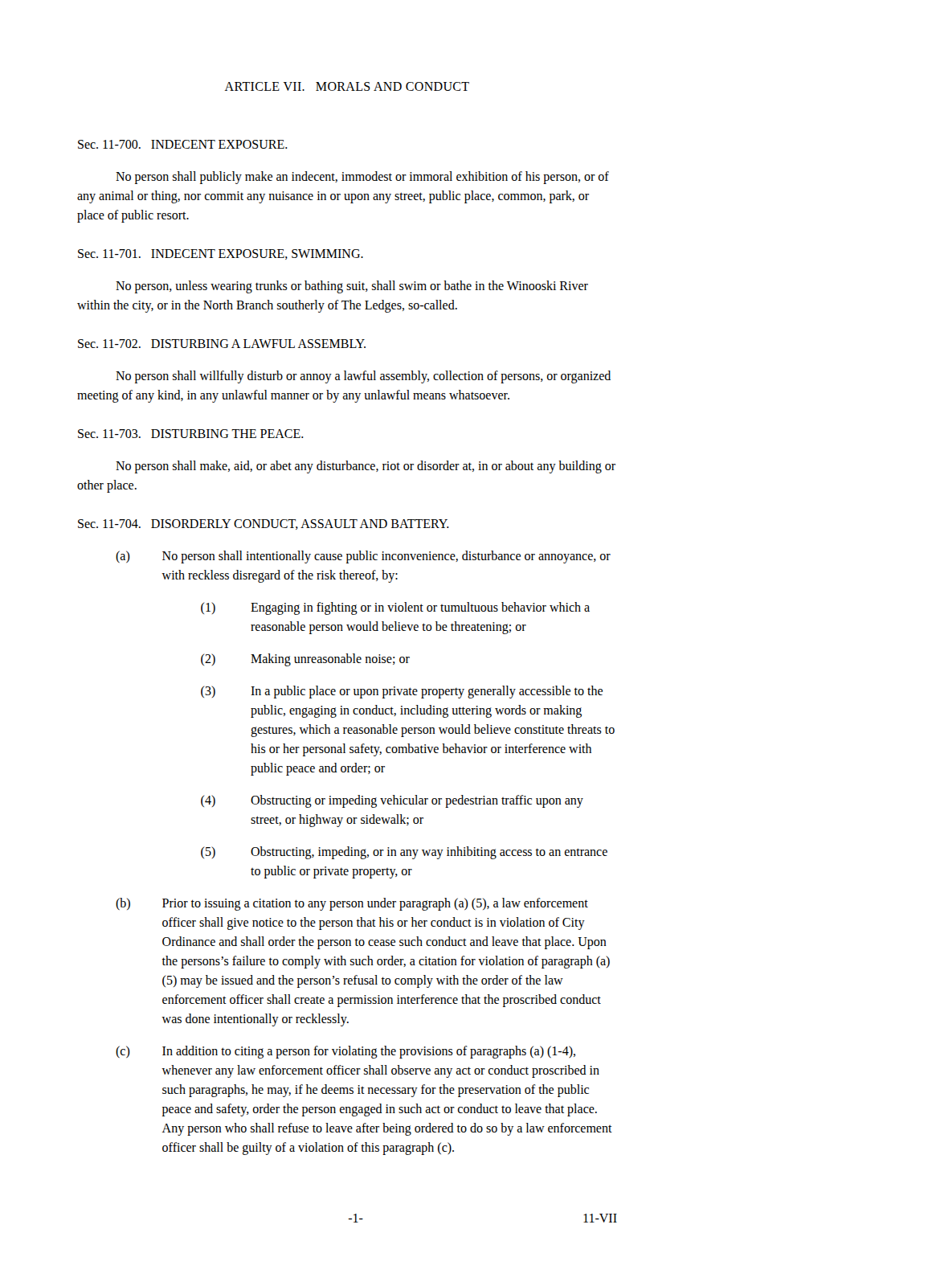ARTICLE VII. MORALS AND CONDUCT
Sec. 11-700. INDECENT EXPOSURE.
No person shall publicly make an indecent, immodest or immoral exhibition of his person, or of any animal or thing, nor commit any nuisance in or upon any street, public place, common, park, or place of public resort.
Sec. 11-701. INDECENT EXPOSURE, SWIMMING.
No person, unless wearing trunks or bathing suit, shall swim or bathe in the Winooski River within the city, or in the North Branch southerly of The Ledges, so-called.
Sec. 11-702. DISTURBING A LAWFUL ASSEMBLY.
No person shall willfully disturb or annoy a lawful assembly, collection of persons, or organized meeting of any kind, in any unlawful manner or by any unlawful means whatsoever.
Sec. 11-703. DISTURBING THE PEACE.
No person shall make, aid, or abet any disturbance, riot or disorder at, in or about any building or other place.
Sec. 11-704. DISORDERLY CONDUCT, ASSAULT AND BATTERY.
(a)
No person shall intentionally cause public inconvenience, disturbance or annoyance, or with reckless disregard of the risk thereof, by:
(1)
Engaging in fighting or in violent or tumultuous behavior which a reasonable person would believe to be threatening; or
(2)
Making unreasonable noise; or
(3)
In a public place or upon private property generally accessible to the public, engaging in conduct, including uttering words or making gestures, which a reasonable person would believe constitute threats to his or her personal safety, combative behavior or interference with public peace and order; or
(4)
Obstructing or impeding vehicular or pedestrian traffic upon any street, or highway or sidewalk; or
(5)
Obstructing, impeding, or in any way inhibiting access to an entrance to public or private property, or
(b)
Prior to issuing a citation to any person under paragraph (a) (5), a law enforcement officer shall give notice to the person that his or her conduct is in violation of City Ordinance and shall order the person to cease such conduct and leave that place. Upon the persons’s failure to comply with such order, a citation for violation of paragraph (a)(5) may be issued and the person’s refusal to comply with the order of the law enforcement officer shall create a permission interference that the proscribed conduct was done intentionally or recklessly.
(c)
In addition to citing a person for violating the provisions of paragraphs (a) (1-4), whenever any law enforcement officer shall observe any act or conduct proscribed in such paragraphs, he may, if he deems it necessary for the preservation of the public peace and safety, order the person engaged in such act or conduct to leave that place. Any person who shall refuse to leave after being ordered to do so by a law enforcement officer shall be guilty of a violation of this paragraph (c).
-1-
11-VII